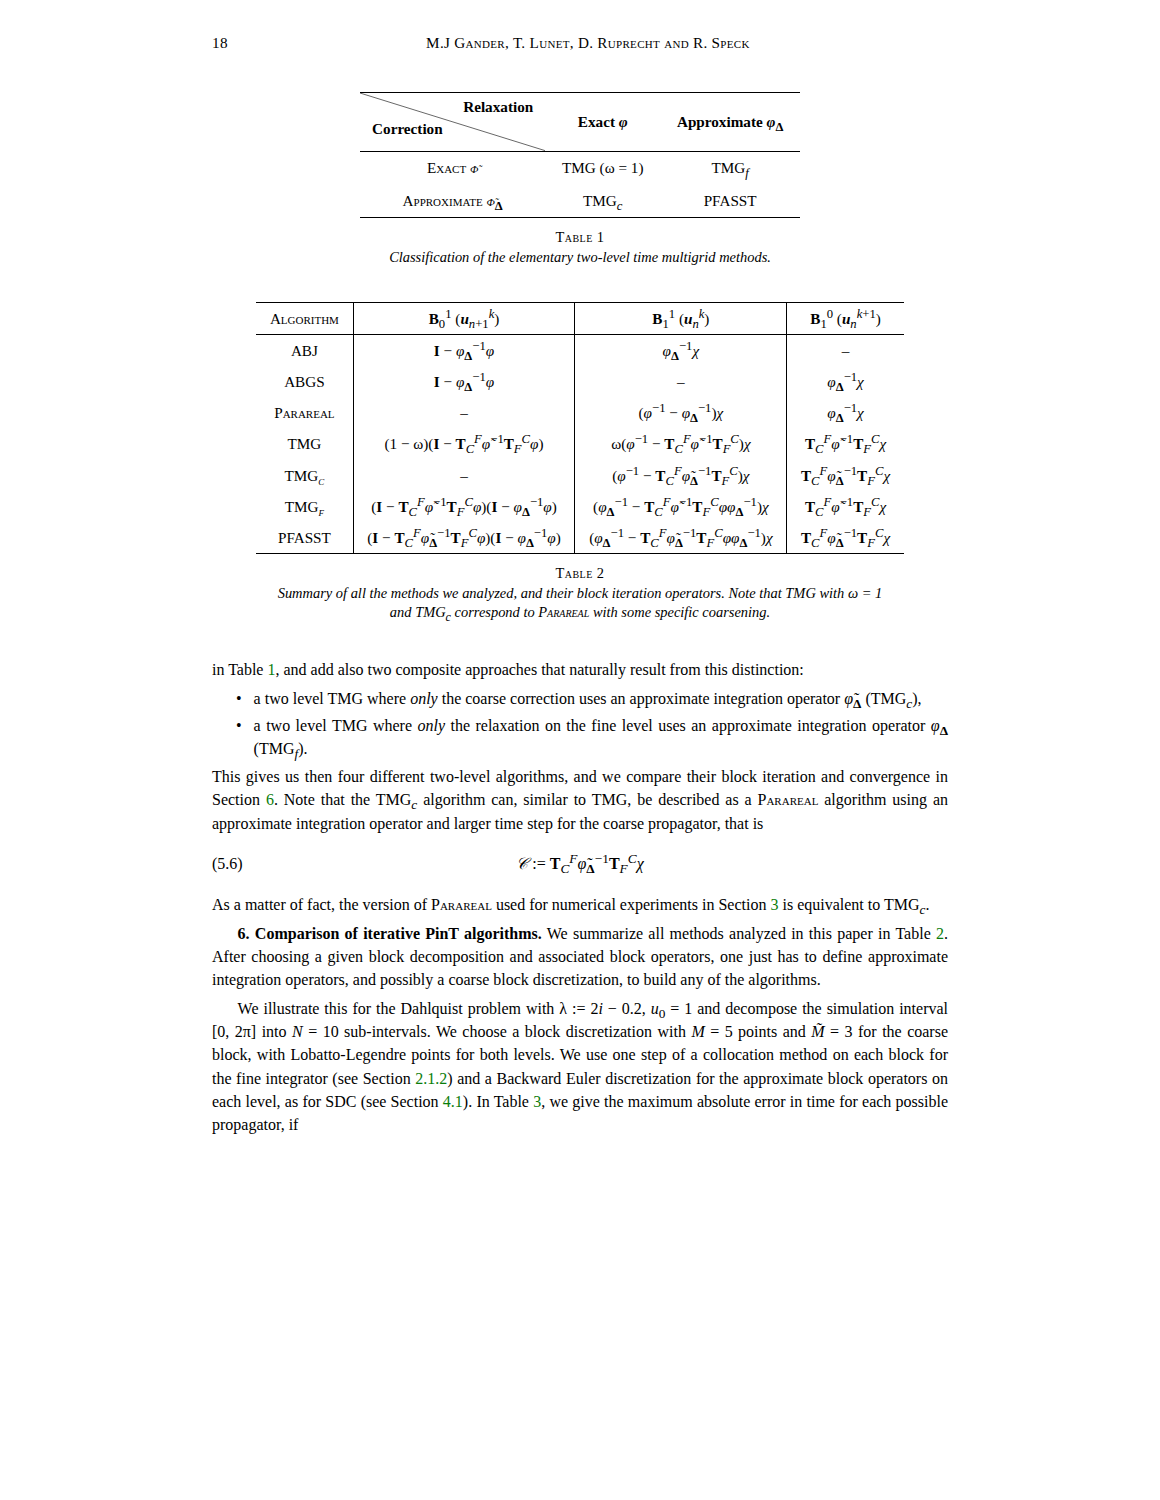18 M.J Gander, T. Lunet, D. Ruprecht and R. Speck
Table 1 Classification of the elementary two-level time multigrid methods.
| Relaxation Correction | Exact φ | Approximate φ Δ |
| --- | --- | --- |
| Exact φ̃ | TMG (ω = 1) | TMG f |
| Approximate φ̃ Δ | TMG c | PFASST |
Table 2 Summary of all the methods we analyzed, and their block iteration operators. Note that TMG with ω = 1 and TMG c correspond to Parareal with some specific coarsening.
| Algorithm | B 0 1 ( u n +1 k ) | B 1 1 ( u n k ) | B 1 0 ( u n k +1 ) |
| --- | --- | --- | --- |
| ABJ | I − φ Δ −1 φ | φ Δ −1 χ | – |
| ABGS | I − φ Δ −1 φ | – | φ Δ −1 χ |
| Parareal | – | ( φ −1 − φ Δ −1 ) χ | φ Δ −1 χ |
| TMG | (1 − ω)( I − T C F φ̃ −1 T F C φ ) | ω( φ −1 − T C F φ̃ −1 T F C ) χ | T C F φ̃ −1 T F C χ |
| TMG c | – | ( φ −1 − T C F φ̃ Δ −1 T F C ) χ | T C F φ̃ Δ −1 T F C χ |
| TMG f | ( I − T C F φ̃ −1 T F C φ )( I − φ Δ −1 φ ) | ( φ Δ −1 − T C F φ̃ −1 T F C φφ Δ −1 ) χ | T C F φ̃ −1 T F C χ |
| PFASST | ( I − T C F φ̃ Δ −1 T F C φ )( I − φ Δ −1 φ ) | ( φ Δ −1 − T C F φ̃ Δ −1 T F C φφ Δ −1 ) χ | T C F φ̃ Δ −1 T F C χ |
in Table 1, and add also two composite approaches that naturally result from this distinction:
a two level TMG where only the coarse correction uses an approximate integration operator φ̃Δ (TMGc),
a two level TMG where only the relaxation on the fine level uses an approximate integration operator φΔ (TMGf).
This gives us then four different two-level algorithms, and we compare their block iteration and convergence in Section 6. Note that the TMGc algorithm can, similar to TMG, be described as a Parareal algorithm using an approximate integration operator and larger time step for the coarse propagator, that is
(5.6) 𝒞 := TCFφ̃Δ−1TFCχ
As a matter of fact, the version of Parareal used for numerical experiments in Section 3 is equivalent to TMGc.
6. Comparison of iterative PinT algorithms. We summarize all methods analyzed in this paper in Table 2. After choosing a given block decomposition and associated block operators, one just has to define approximate integration operators, and possibly a coarse block discretization, to build any of the algorithms.
We illustrate this for the Dahlquist problem with λ := 2i − 0.2, u0 = 1 and decompose the simulation interval [0, 2π] into N = 10 sub-intervals. We choose a block discretization with M = 5 points and M̃ = 3 for the coarse block, with Lobatto-Legendre points for both levels. We use one step of a collocation method on each block for the fine integrator (see Section 2.1.2) and a Backward Euler discretization for the approximate block operators on each level, as for SDC (see Section 4.1). In Table 3, we give the maximum absolute error in time for each possible propagator, if